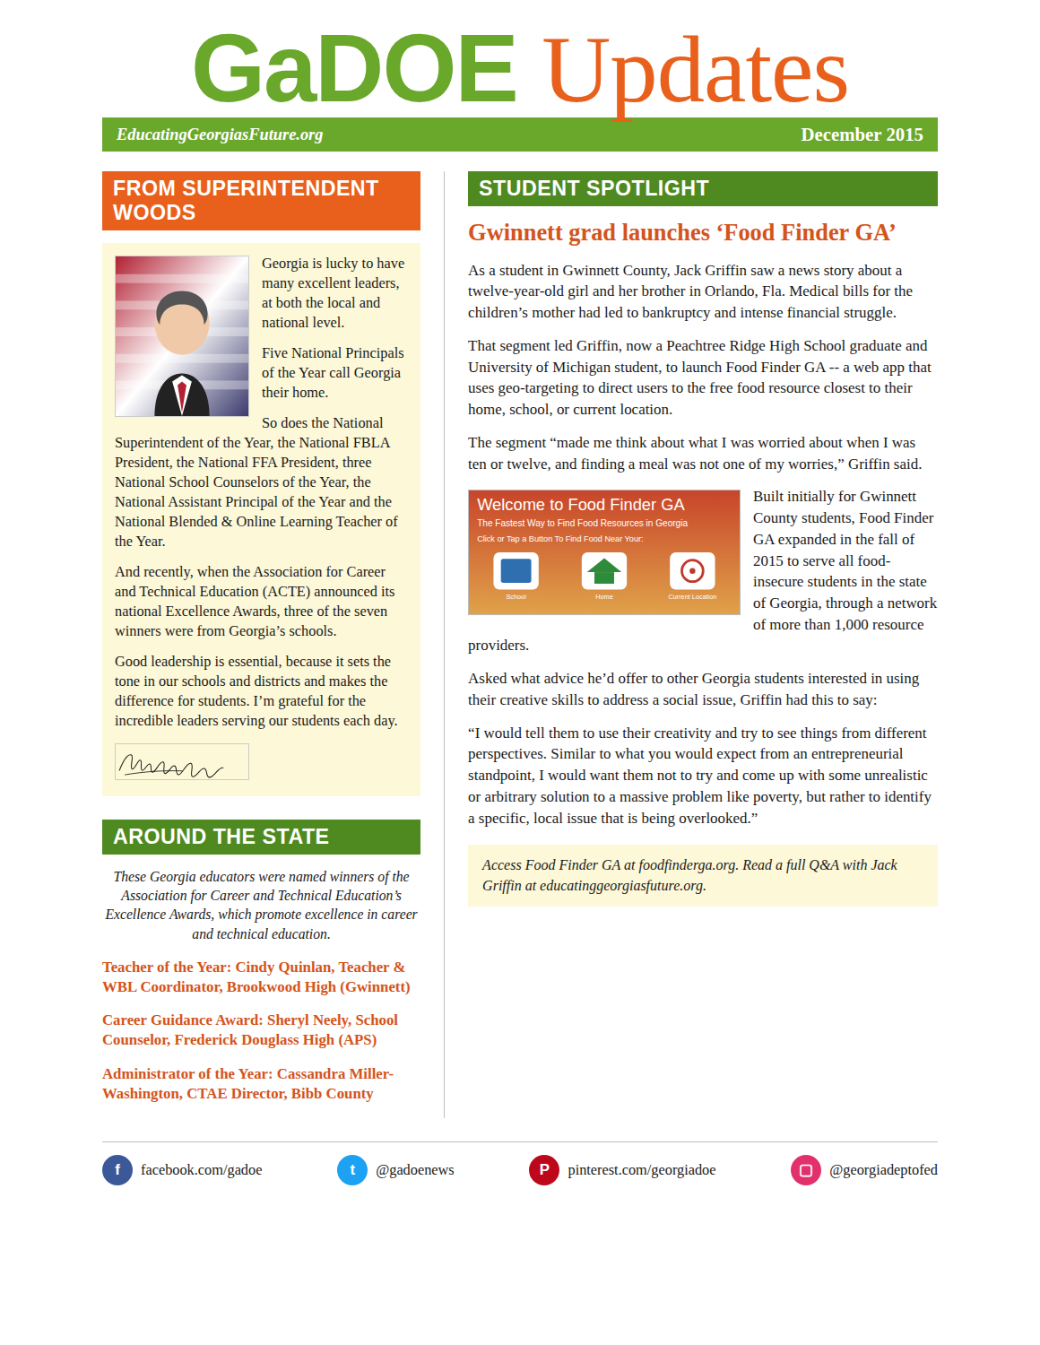GaDOE Updates
EducatingGeorgiasFuture.org December 2015
From Superintendent Woods
Georgia is lucky to have many excellent leaders, at both the local and national level.
Five National Principals of the Year call Georgia their home.
So does the National Superintendent of the Year, the National FBLA President, the National FFA President, three National School Counselors of the Year, the National Assistant Principal of the Year and the National Blended & Online Learning Teacher of the Year.
And recently, when the Association for Career and Technical Education (ACTE) announced its national Excellence Awards, three of the seven winners were from Georgia’s schools.
Good leadership is essential, because it sets the tone in our schools and districts and makes the difference for students. I’m grateful for the incredible leaders serving our students each day.
Around the State
These Georgia educators were named winners of the Association for Career and Technical Education’s Excellence Awards, which promote excellence in career and technical education.
Teacher of the Year: Cindy Quinlan, Teacher & WBL Coordinator, Brookwood High (Gwinnett)
Career Guidance Award: Sheryl Neely, School Counselor, Frederick Douglass High (APS)
Administrator of the Year: Cassandra Miller-Washington, CTAE Director, Bibb County
Student Spotlight
Gwinnett grad launches ‘Food Finder GA’
As a student in Gwinnett County, Jack Griffin saw a news story about a twelve-year-old girl and her brother in Orlando, Fla. Medical bills for the children’s mother had led to bankruptcy and intense financial struggle.
That segment led Griffin, now a Peachtree Ridge High School graduate and University of Michigan student, to launch Food Finder GA -- a web app that uses geo-targeting to direct users to the free food resource closest to their home, school, or current location.
The segment “made me think about what I was worried about when I was ten or twelve, and finding a meal was not one of my worries,” Griffin said.
Built initially for Gwinnett County students, Food Finder GA expanded in the fall of 2015 to serve all food-insecure students in the state of Georgia, through a network of more than 1,000 resource providers.
Asked what advice he’d offer to other Georgia students interested in using their creative skills to address a social issue, Griffin had this to say:
“I would tell them to use their creativity and try to see things from different perspectives. Similar to what you would expect from an entrepreneurial standpoint, I would want them not to try and come up with some unrealistic or arbitrary solution to a massive problem like poverty, but rather to identify a specific, local issue that is being overlooked.”
Access Food Finder GA at foodfinderga.org. Read a full Q&A with Jack Griffin at educatinggeorgiasfuture.org.
f facebook.com/gadoe t @gadoenews P pinterest.com/georgiadoe ▢ @georgiadeptofed